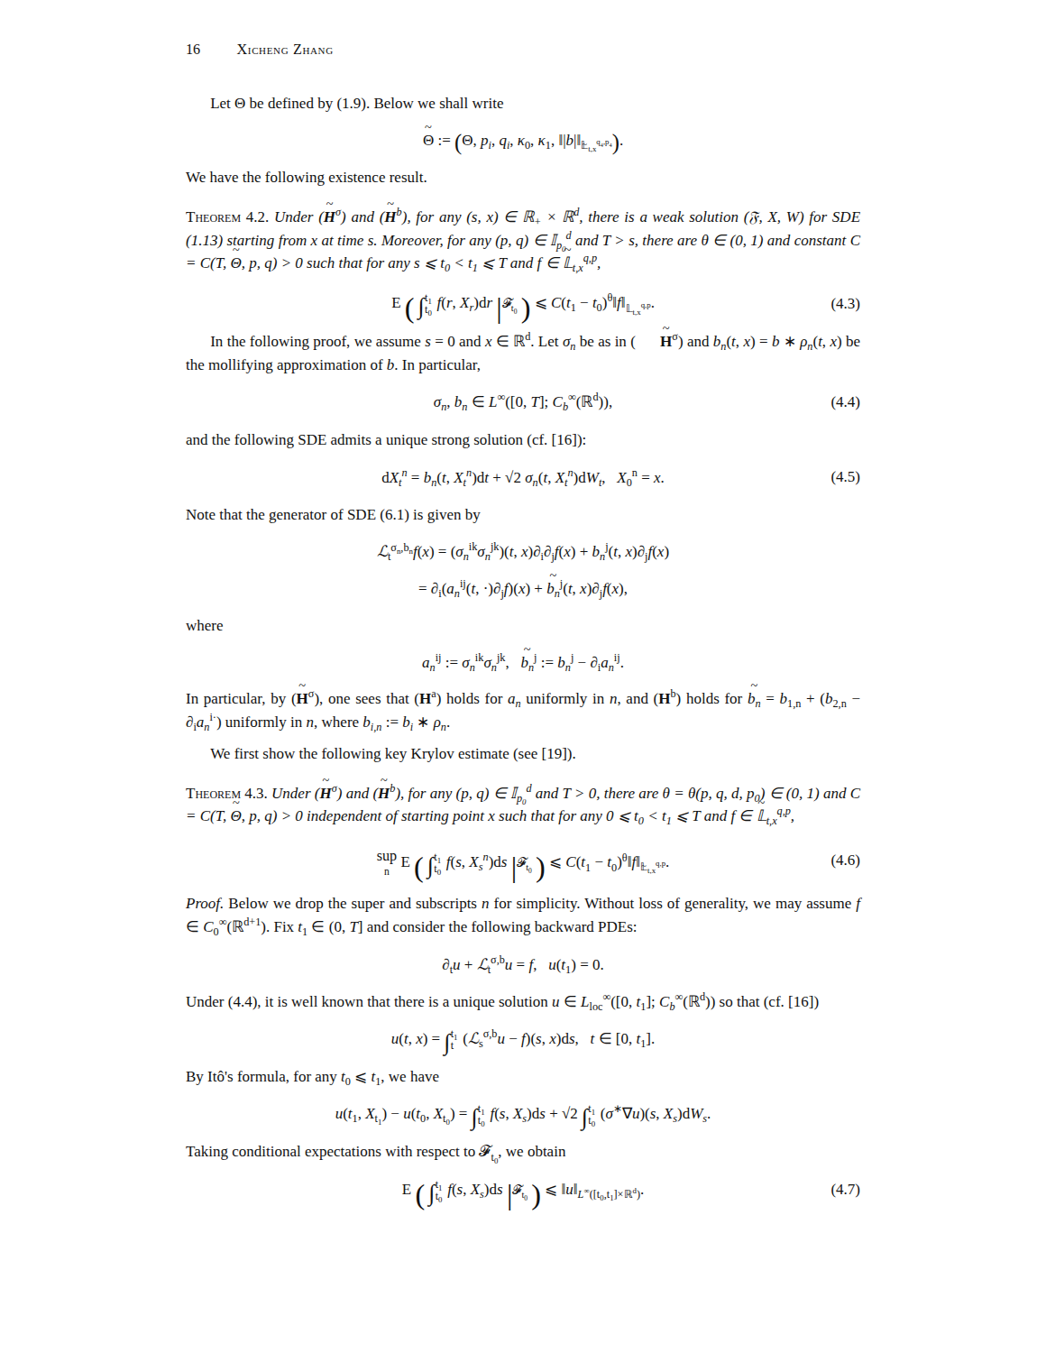16 Xicheng Zhang
Let Θ be defined by (1.9). Below we shall write
~Θ := (Θ, pi, qi, κ0, κ1, ‖|b|‖~𝕃t,xq4,p4).
We have the following existence result.
Theorem 4.2. Under (~Hσ) and (~Hb), for any (s, x) ∈ ℝ+ × ℝd, there is a weak solution (𝔉, X, W) for SDE (1.13) starting from x at time s. Moreover, for any (p, q) ∈ 𝕀p0d and T > s, there are θ ∈ (0, 1) and constant C = C(T, ~Θ, p, q) > 0 such that for any s ⩽ t0 < t1 ⩽ T and f ∈ ~𝕃t,xq,p,
E ( ∫t1 t0 f(r, Xr)dr |𝓕t0 ) ⩽ C(t1 − t0)θ‖f‖𝕃t,xq,p. (4.3)
In the following proof, we assume s = 0 and x ∈ ℝd. Let σn be as in (~Hσ) and bn(t, x) = b ∗ ρn(t, x) be the mollifying approximation of b. In particular,
σn, bn ∈ L∞([0, T]; Cb∞(ℝd)), (4.4)
and the following SDE admits a unique strong solution (cf. [16]):
dXtn = bn(t, Xtn)dt + √2 σn(t, Xtn)dWt, X0n = x. (4.5)
Note that the generator of SDE (6.1) is given by
ℒtσn,bnf(x) = (σnikσnjk)(t, x)∂i∂jf(x) + bnj(t, x)∂jf(x)
= ∂i(anij(t, ·)∂jf)(x) + ~bnj(t, x)∂jf(x),
where
anij := σnikσnjk, ~bnj := bnj − ∂ianij.
In particular, by (~Hσ), one sees that (Ha) holds for an uniformly in n, and (Hb) holds for ~bn = b1,n + (b2,n − ∂iani·) uniformly in n, where bi,n := bi ∗ ρn.
We first show the following key Krylov estimate (see [19]).
Theorem 4.3. Under (~Hσ) and (~Hb), for any (p, q) ∈ 𝕀p0d and T > 0, there are θ = θ(p, q, d, p0) ∈ (0, 1) and C = C(T, ~Θ, p, q) > 0 independent of starting point x such that for any 0 ⩽ t0 < t1 ⩽ T and f ∈ ~𝕃t,xq,p,
supn E ( ∫t1 t0 f(s, Xsn)ds |𝓕t0 ) ⩽ C(t1 − t0)θ‖f‖~𝕃t,xq,p. (4.6)
Proof. Below we drop the super and subscripts n for simplicity. Without loss of generality, we may assume f ∈ C0∞(ℝd+1). Fix t1 ∈ (0, T] and consider the following backward PDEs:
∂tu + ℒtσ,bu = f, u(t1) = 0.
Under (4.4), it is well known that there is a unique solution u ∈ Lloc∞([0, t1]; Cb∞(ℝd)) so that (cf. [16])
u(t, x) = ∫t1 t (ℒsσ,bu − f)(s, x)ds, t ∈ [0, t1].
By Itô's formula, for any t0 ⩽ t1, we have
u(t1, Xt1) − u(t0, Xt0) = ∫t1 t0 f(s, Xs)ds + √2 ∫t1 t0 (σ∗∇u)(s, Xs)dWs.
Taking conditional expectations with respect to 𝓕t0, we obtain
E ( ∫t1 t0 f(s, Xs)ds |𝓕t0 ) ⩽ ‖u‖L∞([t0,t1]×ℝd). (4.7)